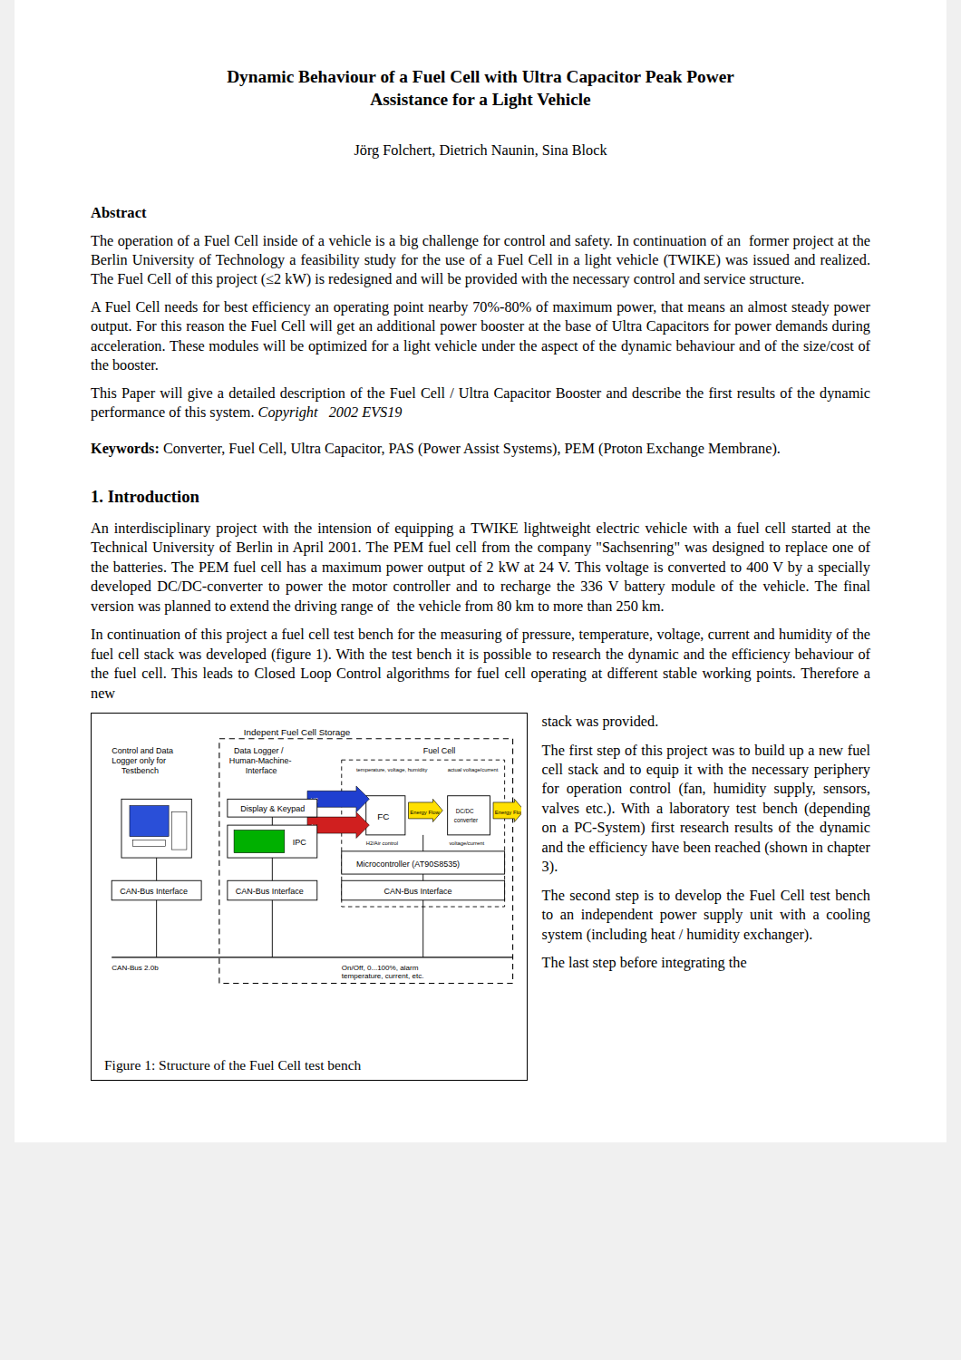Dynamic Behaviour of a Fuel Cell with Ultra Capacitor Peak Power
Assistance for a Light Vehicle
Jörg Folchert, Dietrich Naunin, Sina Block
Abstract
The operation of a Fuel Cell inside of a vehicle is a big challenge for control and safety. In continuation of an former project at the Berlin University of Technology a feasibility study for the use of a Fuel Cell in a light vehicle (TWIKE) was issued and realized. The Fuel Cell of this project (≤2 kW) is redesigned and will be provided with the necessary control and service structure.
A Fuel Cell needs for best efficiency an operating point nearby 70%-80% of maximum power, that means an almost steady power output. For this reason the Fuel Cell will get an additional power booster at the base of Ultra Capacitors for power demands during acceleration. These modules will be optimized for a light vehicle under the aspect of the dynamic behaviour and of the size/cost of the booster.
This Paper will give a detailed description of the Fuel Cell / Ultra Capacitor Booster and describe the first results of the dynamic performance of this system. Copyright 2002 EVS19
Keywords: Converter, Fuel Cell, Ultra Capacitor, PAS (Power Assist Systems), PEM (Proton Exchange Membrane).
1. Introduction
An interdisciplinary project with the intension of equipping a TWIKE lightweight electric vehicle with a fuel cell started at the Technical University of Berlin in April 2001. The PEM fuel cell from the company "Sachsenring" was designed to replace one of the batteries. The PEM fuel cell has a maximum power output of 2 kW at 24 V. This voltage is converted to 400 V by a specially developed DC/DC-converter to power the motor controller and to recharge the 336 V battery module of the vehicle. The final version was planned to extend the driving range of the vehicle from 80 km to more than 250 km.
In continuation of this project a fuel cell test bench for the measuring of pressure, temperature, voltage, current and humidity of the fuel cell stack was developed (figure 1). With the test bench it is possible to research the dynamic and the efficiency behaviour of the fuel cell. This leads to Closed Loop Control algorithms for fuel cell operating at different stable working points. Therefore a new
Indepent Fuel Cell Storage Control and Data Logger only for Testbench Data Logger / Human-Machine- Interface Fuel Cell temperature, voltage, humidity actual voltage/current FC DC/DC converter Energy Flow Energy Flow H2 Air H2/Air control voltage/current Display & Keypad IPC Microcontroller (AT90S8535) CAN-Bus Interface CAN-Bus Interface CAN-Bus Interface CAN-Bus 2.0b On/Off, 0...100%, alarm temperature, current, etc.
Figure 1: Structure of the Fuel Cell test bench
stack was provided.
The first step of this project was to build up a new fuel cell stack and to equip it with the necessary periphery for operation control (fan, humidity supply, sensors, valves etc.). With a laboratory test bench (depending on a PC-System) first research results of the dynamic and the efficiency have been reached (shown in chapter 3).
The second step is to develop the Fuel Cell test bench to an independent power supply unit with a cooling system (including heat / humidity exchanger).
The last step before integrating the